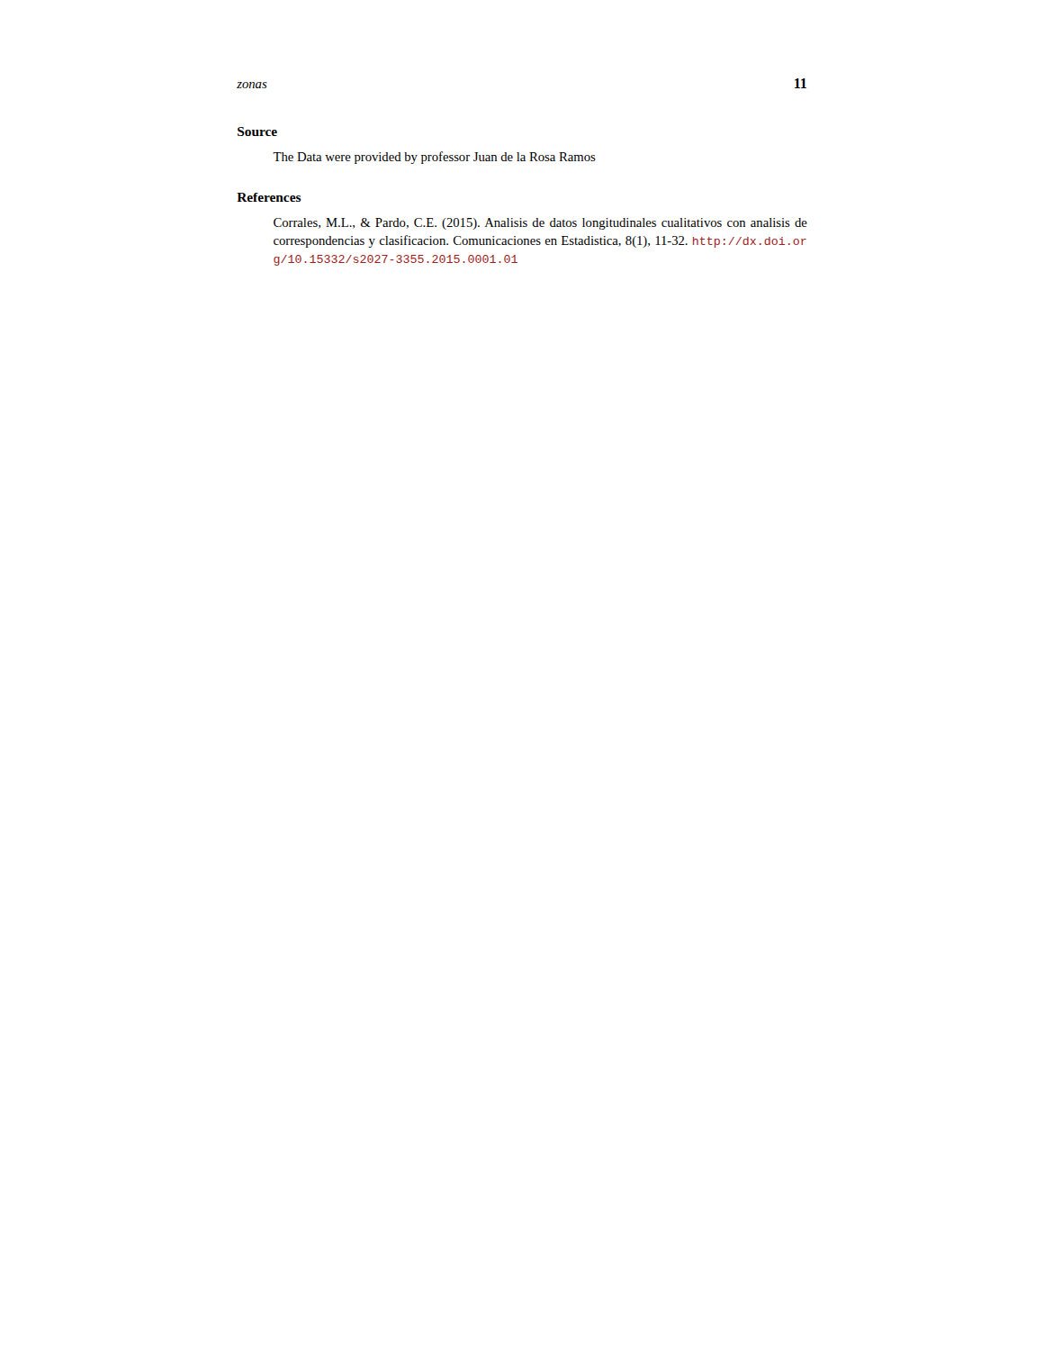zonas 11
Source
The Data were provided by professor Juan de la Rosa Ramos
References
Corrales, M.L., & Pardo, C.E. (2015). Analisis de datos longitudinales cualitativos con analisis de correspondencias y clasificacion. Comunicaciones en Estadistica, 8(1), 11-32. http://dx.doi.org/10.15332/s2027-3355.2015.0001.01